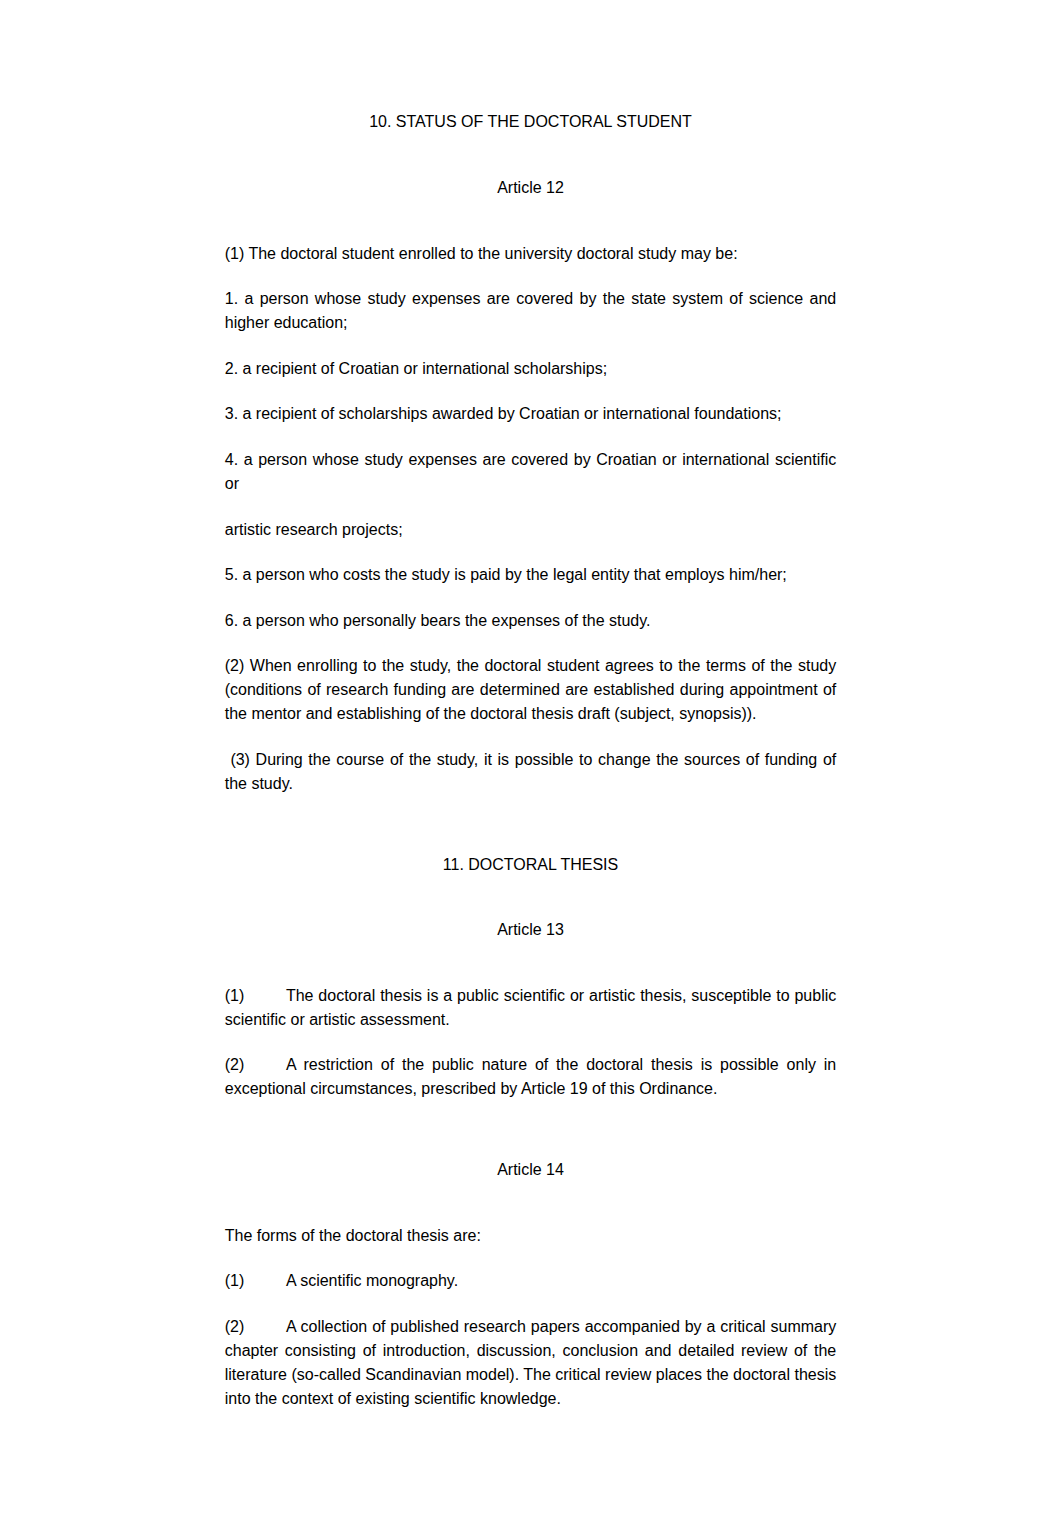10. STATUS OF THE DOCTORAL STUDENT
Article 12
(1) The doctoral student enrolled to the university doctoral study may be:
1. a person whose study expenses are covered by the state system of science and higher education;
2. a recipient of Croatian or international scholarships;
3. a recipient of scholarships awarded by Croatian or international foundations;
4. a person whose study expenses are covered by Croatian or international scientific or
artistic research projects;
5. a person who costs the study is paid by the legal entity that employs him/her;
6. a person who personally bears the expenses of the study.
(2) When enrolling to the study, the doctoral student agrees to the terms of the study (conditions of research funding are determined are established during appointment of the mentor and establishing of the doctoral thesis draft (subject, synopsis)).
(3) During the course of the study, it is possible to change the sources of funding of the study.
11. DOCTORAL THESIS
Article 13
(1) The doctoral thesis is a public scientific or artistic thesis, susceptible to public scientific or artistic assessment.
(2) A restriction of the public nature of the doctoral thesis is possible only in exceptional circumstances, prescribed by Article 19 of this Ordinance.
Article 14
The forms of the doctoral thesis are:
(1) A scientific monography.
(2) A collection of published research papers accompanied by a critical summary chapter consisting of introduction, discussion, conclusion and detailed review of the literature (so-called Scandinavian model). The critical review places the doctoral thesis into the context of existing scientific knowledge.